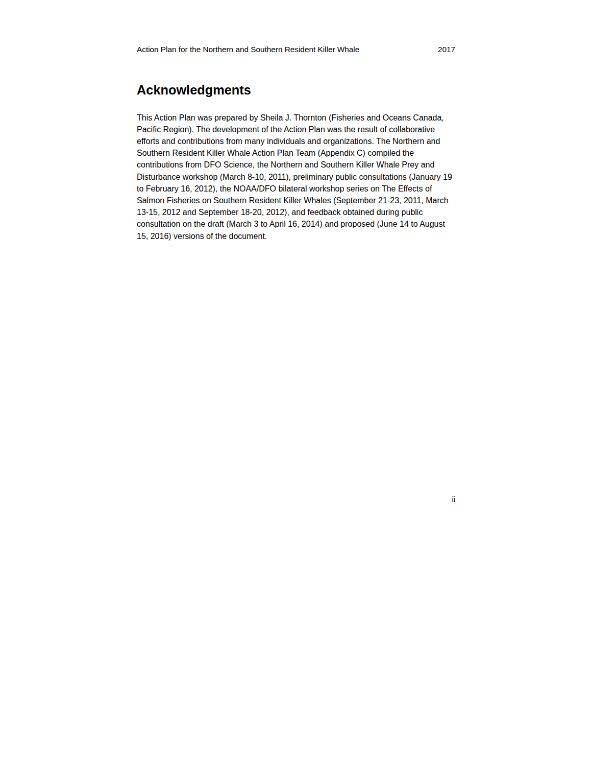Action Plan for the Northern and Southern Resident Killer Whale 2017
Acknowledgments
This Action Plan was prepared by Sheila J. Thornton (Fisheries and Oceans Canada, Pacific Region). The development of the Action Plan was the result of collaborative efforts and contributions from many individuals and organizations. The Northern and Southern Resident Killer Whale Action Plan Team (Appendix C) compiled the contributions from DFO Science, the Northern and Southern Killer Whale Prey and Disturbance workshop (March 8-10, 2011), preliminary public consultations (January 19 to February 16, 2012), the NOAA/DFO bilateral workshop series on The Effects of Salmon Fisheries on Southern Resident Killer Whales (September 21-23, 2011, March 13-15, 2012 and September 18-20, 2012), and feedback obtained during public consultation on the draft (March 3 to April 16, 2014) and proposed (June 14 to August 15, 2016) versions of the document.
ii